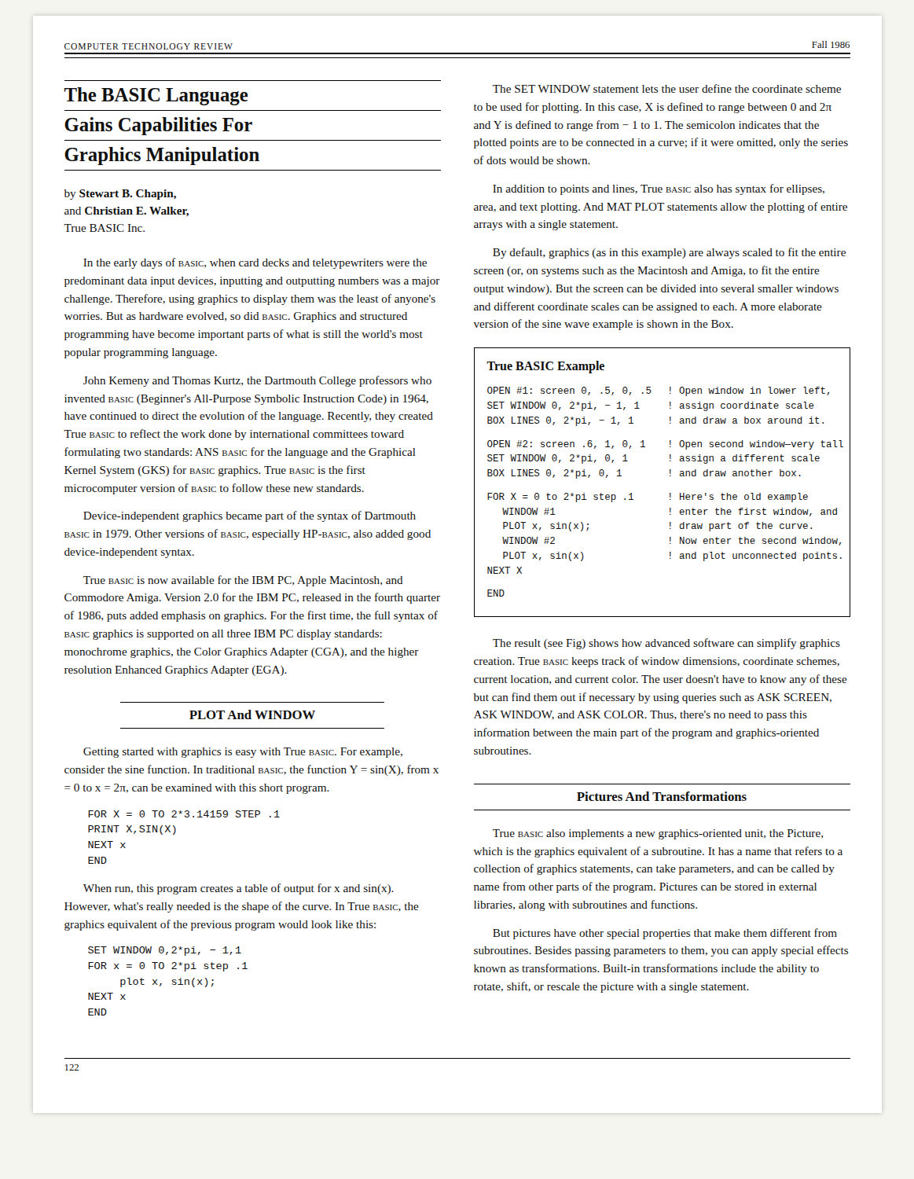Computer Technology Review Fall 1986
The BASIC Language Gains Capabilities For Graphics Manipulation
by Stewart B. Chapin,
and Christian E. Walker,
True BASIC Inc.
In the early days of basic, when card decks and teletypewriters were the predominant data input devices, inputting and outputting numbers was a major challenge. Therefore, using graphics to display them was the least of anyone's worries. But as hardware evolved, so did basic. Graphics and structured programming have become important parts of what is still the world's most popular programming language.
John Kemeny and Thomas Kurtz, the Dartmouth College professors who invented basic (Beginner's All-Purpose Symbolic Instruction Code) in 1964, have continued to direct the evolution of the language. Recently, they created True basic to reflect the work done by international committees toward formulating two standards: ANS basic for the language and the Graphical Kernel System (GKS) for basic graphics. True basic is the first microcomputer version of basic to follow these new standards.
Device-independent graphics became part of the syntax of Dartmouth basic in 1979. Other versions of basic, especially HP-basic, also added good device-independent syntax.
True basic is now available for the IBM PC, Apple Macintosh, and Commodore Amiga. Version 2.0 for the IBM PC, released in the fourth quarter of 1986, puts added emphasis on graphics. For the first time, the full syntax of basic graphics is supported on all three IBM PC display standards: monochrome graphics, the Color Graphics Adapter (CGA), and the higher resolution Enhanced Graphics Adapter (EGA).
PLOT And WINDOW
Getting started with graphics is easy with True basic. For example, consider the sine function. In traditional basic, the function Y = sin(X), from x = 0 to x = 2π, can be examined with this short program.
FOR X = 0 TO 2*3.14159 STEP .1
PRINT X,SIN(X)
NEXT x
END
When run, this program creates a table of output for x and sin(x). However, what's really needed is the shape of the curve. In True basic, the graphics equivalent of the previous program would look like this:
SET WINDOW 0,2*pi, − 1,1
FOR x = 0 TO 2*pi step .1
     plot x, sin(x);
NEXT x
END
The SET WINDOW statement lets the user define the coordinate scheme to be used for plotting. In this case, X is defined to range between 0 and 2π and Y is defined to range from − 1 to 1. The semicolon indicates that the plotted points are to be connected in a curve; if it were omitted, only the series of dots would be shown.
In addition to points and lines, True basic also has syntax for ellipses, area, and text plotting. And MAT PLOT statements allow the plotting of entire arrays with a single statement.
By default, graphics (as in this example) are always scaled to fit the entire screen (or, on systems such as the Macintosh and Amiga, to fit the entire output window). But the screen can be divided into several smaller windows and different coordinate scales can be assigned to each. A more elaborate version of the sine wave example is shown in the Box.
True BASIC Example
| OPEN #1: screen 0, .5, 0, .5 | ! Open window in lower left, |
| SET WINDOW 0, 2*pi, − 1, 1 | ! assign coordinate scale |
| BOX LINES 0, 2*pi, − 1, 1 | ! and draw a box around it. |
| OPEN #2: screen .6, 1, 0, 1 | ! Open second window—very tall |
| SET WINDOW 0, 2*pi, 0, 1 | ! assign a different scale |
| BOX LINES 0, 2*pi, 0, 1 | ! and draw another box. |
| FOR X = 0 to 2*pi step .1 | ! Here's the old example |
| WINDOW #1 | ! enter the first window, and |
| PLOT x, sin(x); | ! draw part of the curve. |
| WINDOW #2 | ! Now enter the second window, |
| PLOT x, sin(x) | ! and plot unconnected points. |
| NEXT X | |
| END | |
The result (see Fig) shows how advanced software can simplify graphics creation. True basic keeps track of window dimensions, coordinate schemes, current location, and current color. The user doesn't have to know any of these but can find them out if necessary by using queries such as ASK SCREEN, ASK WINDOW, and ASK COLOR. Thus, there's no need to pass this information between the main part of the program and graphics-oriented subroutines.
Pictures And Transformations
True basic also implements a new graphics-oriented unit, the Picture, which is the graphics equivalent of a subroutine. It has a name that refers to a collection of graphics statements, can take parameters, and can be called by name from other parts of the program. Pictures can be stored in external libraries, along with subroutines and functions.
But pictures have other special properties that make them different from subroutines. Besides passing parameters to them, you can apply special effects known as transformations. Built-in transformations include the ability to rotate, shift, or rescale the picture with a single statement.
122